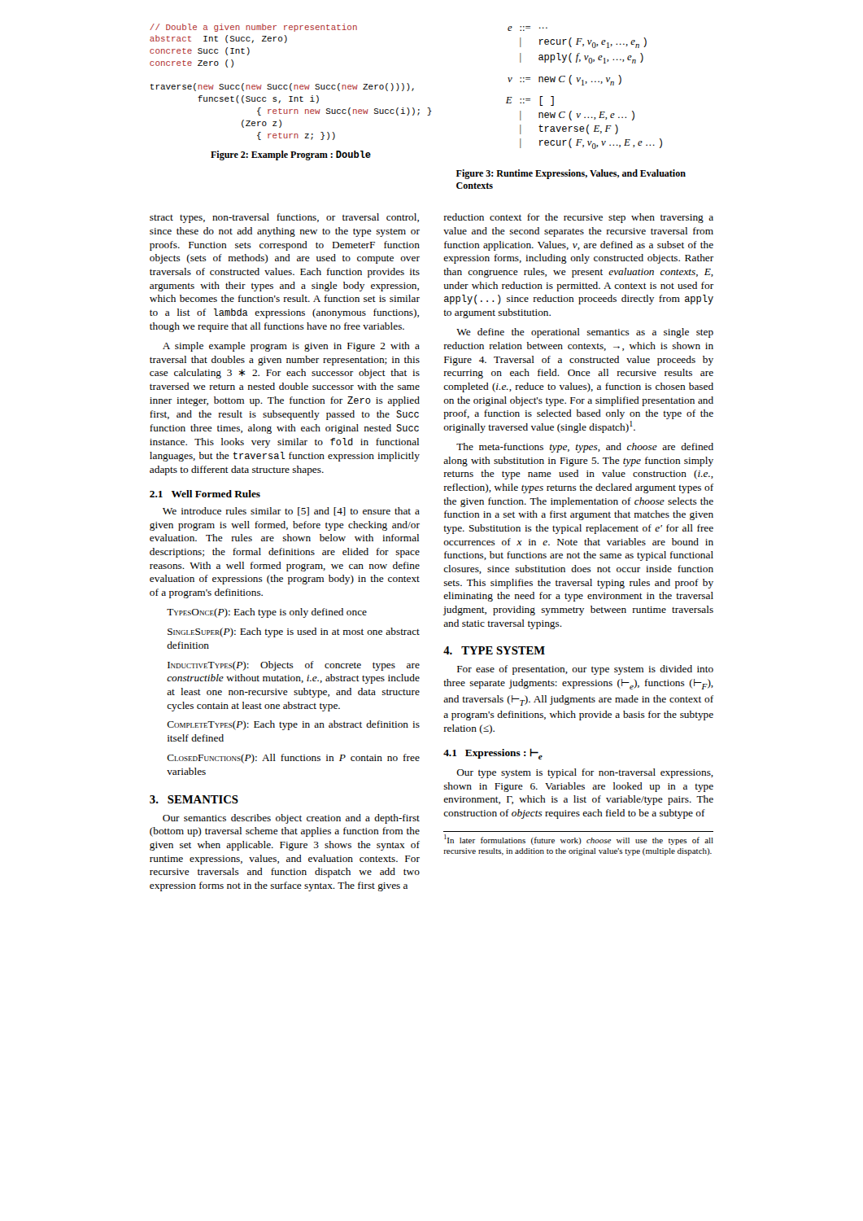// Double a given number representation
abstract  Int (Succ, Zero)
concrete Succ (Int)
concrete Zero ()

traverse(new Succ(new Succ(new Succ(new Zero()))),
         funcset((Succ s, Int i)
                    { return new Succ(new Succ(i)); }
                 (Zero z)
                    { return z; }))
Figure 2: Example Program : Double
| e | ::= | ··· |
| | / | recur( F , v 0 , e 1 , …, e n ) |
| | / | apply( f , v 0 , e 1 , …, e n ) |
| v | ::= | new C ( v 1 , …, v n ) |
| E | ::= | [ ] |
| | / | new C ( v …, E , e … ) |
| | / | traverse( E , F ) |
| | / | recur( F , v 0 , v …, E , e … ) |
Figure 3: Runtime Expressions, Values, and Evaluation Contexts
stract types, non-traversal functions, or traversal control, since these do not add anything new to the type system or proofs. Function sets correspond to DemeterF function objects (sets of methods) and are used to compute over traversals of constructed values. Each function provides its arguments with their types and a single body expression, which becomes the function's result. A function set is similar to a list of lambda expressions (anonymous functions), though we require that all functions have no free variables.
A simple example program is given in Figure 2 with a traversal that doubles a given number representation; in this case calculating 3 ∗ 2. For each successor object that is traversed we return a nested double successor with the same inner integer, bottom up. The function for Zero is applied first, and the result is subsequently passed to the Succ function three times, along with each original nested Succ instance. This looks very similar to fold in functional languages, but the traversal function expression implicitly adapts to different data structure shapes.
2.1 Well Formed Rules
We introduce rules similar to [5] and [4] to ensure that a given program is well formed, before type checking and/or evaluation. The rules are shown below with informal descriptions; the formal definitions are elided for space reasons. With a well formed program, we can now define evaluation of expressions (the program body) in the context of a program's definitions.
TypesOnce(P): Each type is only defined once
SingleSuper(P): Each type is used in at most one abstract definition
InductiveTypes(P): Objects of concrete types are constructible without mutation, i.e., abstract types include at least one non-recursive subtype, and data structure cycles contain at least one abstract type.
CompleteTypes(P): Each type in an abstract definition is itself defined
ClosedFunctions(P): All functions in P contain no free variables
3. SEMANTICS
Our semantics describes object creation and a depth-first (bottom up) traversal scheme that applies a function from the given set when applicable. Figure 3 shows the syntax of runtime expressions, values, and evaluation contexts. For recursive traversals and function dispatch we add two expression forms not in the surface syntax. The first gives a
reduction context for the recursive step when traversing a value and the second separates the recursive traversal from function application. Values, v, are defined as a subset of the expression forms, including only constructed objects. Rather than congruence rules, we present evaluation contexts, E, under which reduction is permitted. A context is not used for apply(...) since reduction proceeds directly from apply to argument substitution.
We define the operational semantics as a single step reduction relation between contexts, →, which is shown in Figure 4. Traversal of a constructed value proceeds by recurring on each field. Once all recursive results are completed (i.e., reduce to values), a function is chosen based on the original object's type. For a simplified presentation and proof, a function is selected based only on the type of the originally traversed value (single dispatch)1.
The meta-functions type, types, and choose are defined along with substitution in Figure 5. The type function simply returns the type name used in value construction (i.e., reflection), while types returns the declared argument types of the given function. The implementation of choose selects the function in a set with a first argument that matches the given type. Substitution is the typical replacement of e′ for all free occurrences of x in e. Note that variables are bound in functions, but functions are not the same as typical functional closures, since substitution does not occur inside function sets. This simplifies the traversal typing rules and proof by eliminating the need for a type environment in the traversal judgment, providing symmetry between runtime traversals and static traversal typings.
4. TYPE SYSTEM
For ease of presentation, our type system is divided into three separate judgments: expressions (⊢e), functions (⊢F), and traversals (⊢T). All judgments are made in the context of a program's definitions, which provide a basis for the subtype relation (≤).
4.1 Expressions : ⊢e
Our type system is typical for non-traversal expressions, shown in Figure 6. Variables are looked up in a type environment, Γ, which is a list of variable/type pairs. The construction of objects requires each field to be a subtype of
1In later formulations (future work) choose will use the types of all recursive results, in addition to the original value's type (multiple dispatch).